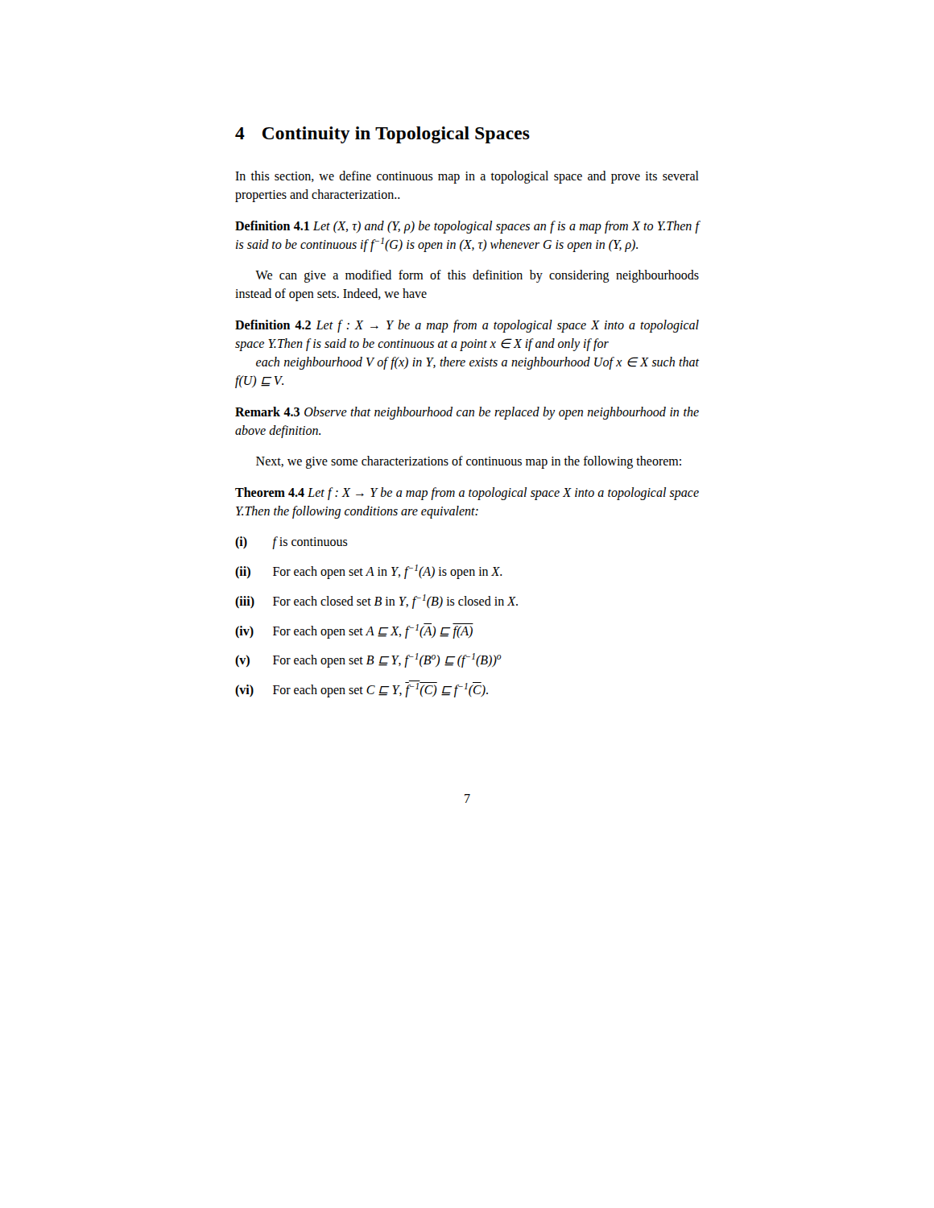4 Continuity in Topological Spaces
In this section, we define continuous map in a topological space and prove its several properties and characterization..
Definition 4.1 Let (X, τ) and (Y, ρ) be topological spaces an f is a map from X to Y. Then f is said to be continuous if f−1(G) is open in (X, τ) whenever G is open in (Y, ρ).
We can give a modified form of this definition by considering neighbourhoods instead of open sets. Indeed, we have
Definition 4.2 Let f : X → Y be a map from a topological space X into a topological space Y. Then f is said to be continuous at a point x ∈ X if and only if for
each neighbourhood V of f(x) in Y, there exists a neighbourhood Uof x ∈ X such that f(U) ⊑ V.
Remark 4.3 Observe that neighbourhood can be replaced by open neighbourhood in the above definition.
Next, we give some characterizations of continuous map in the following theorem:
Theorem 4.4 Let f : X → Y be a map from a topological space X into a topological space Y. Then the following conditions are equivalent:
(i) f is continuous
(ii) For each open set A in Y, f−1(A) is open in X.
(iii) For each closed set B in Y, f−1(B) is closed in X.
(iv) For each open set A ⊑ X, f−1(A) ⊑ f(A)
(v) For each open set B ⊑ Y, f−1(Bo) ⊑ (f−1(B))o
(vi) For each open set C ⊑ Y, f−1(C) ⊑ f−1(C).
7